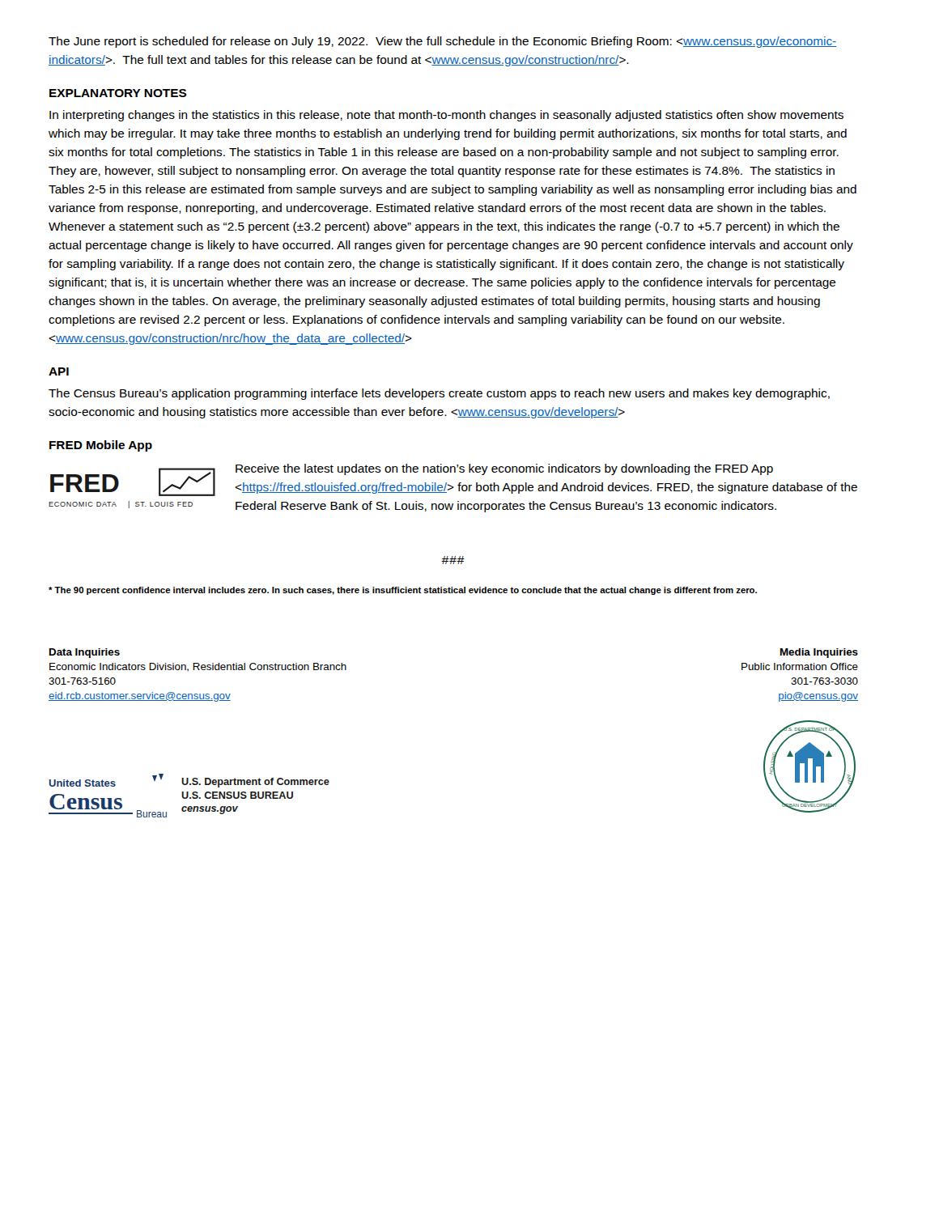The June report is scheduled for release on July 19, 2022. View the full schedule in the Economic Briefing Room: <www.census.gov/economic-indicators/>. The full text and tables for this release can be found at <www.census.gov/construction/nrc/>.
EXPLANATORY NOTES
In interpreting changes in the statistics in this release, note that month-to-month changes in seasonally adjusted statistics often show movements which may be irregular. It may take three months to establish an underlying trend for building permit authorizations, six months for total starts, and six months for total completions. The statistics in Table 1 in this release are based on a non-probability sample and not subject to sampling error. They are, however, still subject to nonsampling error. On average the total quantity response rate for these estimates is 74.8%. The statistics in Tables 2-5 in this release are estimated from sample surveys and are subject to sampling variability as well as nonsampling error including bias and variance from response, nonreporting, and undercoverage. Estimated relative standard errors of the most recent data are shown in the tables. Whenever a statement such as “2.5 percent (±3.2 percent) above” appears in the text, this indicates the range (-0.7 to +5.7 percent) in which the actual percentage change is likely to have occurred. All ranges given for percentage changes are 90 percent confidence intervals and account only for sampling variability. If a range does not contain zero, the change is statistically significant. If it does contain zero, the change is not statistically significant; that is, it is uncertain whether there was an increase or decrease. The same policies apply to the confidence intervals for percentage changes shown in the tables. On average, the preliminary seasonally adjusted estimates of total building permits, housing starts and housing completions are revised 2.2 percent or less. Explanations of confidence intervals and sampling variability can be found on our website. <www.census.gov/construction/nrc/how_the_data_are_collected/>
API
The Census Bureau’s application programming interface lets developers create custom apps to reach new users and makes key demographic, socio-economic and housing statistics more accessible than ever before. <www.census.gov/developers/>
FRED Mobile App
FRED ECONOMIC DATA | ST. LOUIS FED
Receive the latest updates on the nation’s key economic indicators by downloading the FRED App <https://fred.stlouisfed.org/fred-mobile/> for both Apple and Android devices. FRED, the signature database of the Federal Reserve Bank of St. Louis, now incorporates the Census Bureau’s 13 economic indicators.
###
* The 90 percent confidence interval includes zero. In such cases, there is insufficient statistical evidence to conclude that the actual change is different from zero.
Data Inquiries
Economic Indicators Division, Residential Construction Branch
301-763-5160
eid.rcb.customer.service@census.gov
Media Inquiries
Public Information Office
301-763-3030
pio@census.gov
United States Census Bureau
U.S. Department of Commerce
U.S. CENSUS BUREAU
census.gov
U.S. DEPARTMENT OF URBAN DEVELOPMENT HOUSING AND